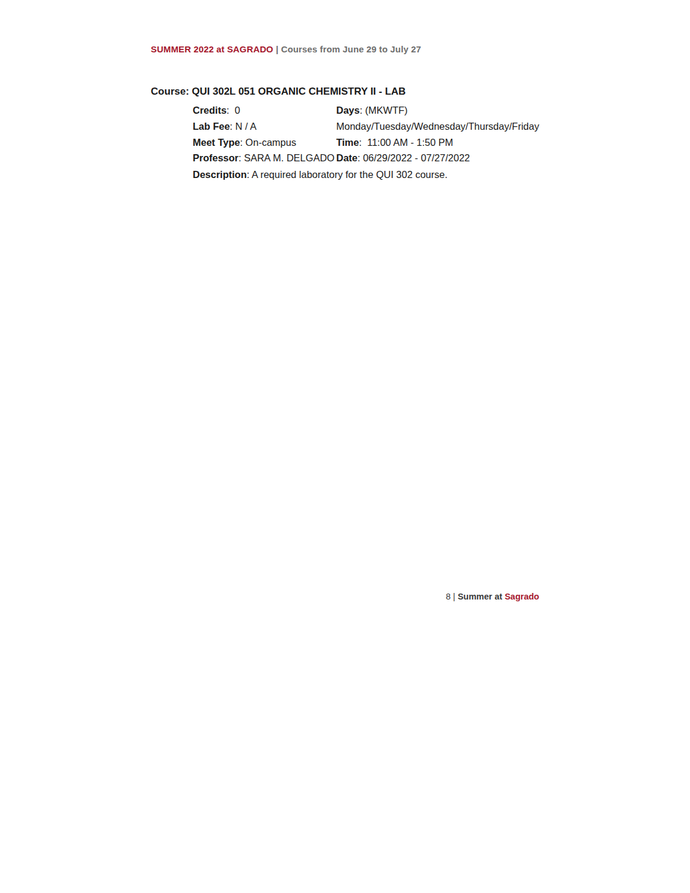SUMMER 2022 at SAGRADO | Courses from June 29 to July 27
Course: QUI 302L 051 ORGANIC CHEMISTRY II - LAB
| Credits : 0 | Days : (MKWTF) |
| Lab Fee : N / A | Monday/Tuesday/Wednesday/Thursday/Friday |
| Meet Type : On-campus | Time : 11:00 AM - 1:50 PM |
| Professor : SARA M. DELGADO | Date : 06/29/2022 - 07/27/2022 |
Description: A required laboratory for the QUI 302 course.
8 | Summer at Sagrado